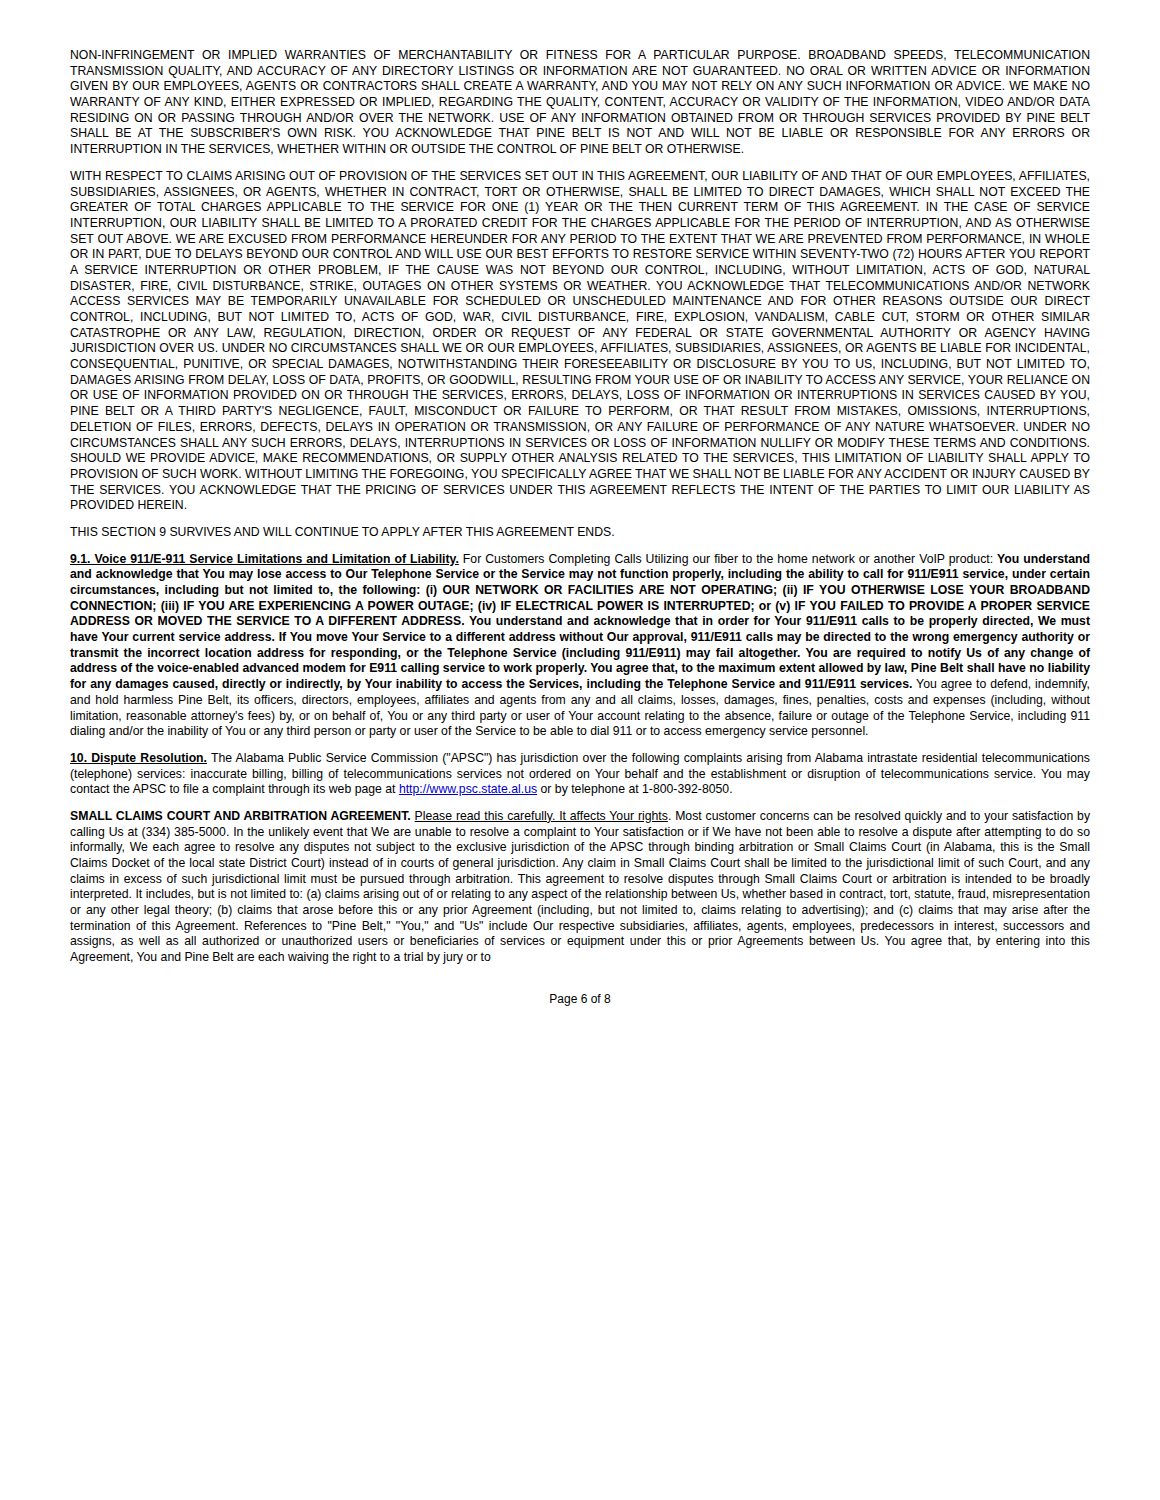NON-INFRINGEMENT OR IMPLIED WARRANTIES OF MERCHANTABILITY OR FITNESS FOR A PARTICULAR PURPOSE. BROADBAND SPEEDS, TELECOMMUNICATION TRANSMISSION QUALITY, AND ACCURACY OF ANY DIRECTORY LISTINGS OR INFORMATION ARE NOT GUARANTEED. NO ORAL OR WRITTEN ADVICE OR INFORMATION GIVEN BY OUR EMPLOYEES, AGENTS OR CONTRACTORS SHALL CREATE A WARRANTY, AND YOU MAY NOT RELY ON ANY SUCH INFORMATION OR ADVICE. WE MAKE NO WARRANTY OF ANY KIND, EITHER EXPRESSED OR IMPLIED, REGARDING THE QUALITY, CONTENT, ACCURACY OR VALIDITY OF THE INFORMATION, VIDEO AND/OR DATA RESIDING ON OR PASSING THROUGH AND/OR OVER THE NETWORK. USE OF ANY INFORMATION OBTAINED FROM OR THROUGH SERVICES PROVIDED BY PINE BELT SHALL BE AT THE SUBSCRIBER'S OWN RISK. YOU ACKNOWLEDGE THAT PINE BELT IS NOT AND WILL NOT BE LIABLE OR RESPONSIBLE FOR ANY ERRORS OR INTERRUPTION IN THE SERVICES, WHETHER WITHIN OR OUTSIDE THE CONTROL OF PINE BELT OR OTHERWISE.
WITH RESPECT TO CLAIMS ARISING OUT OF PROVISION OF THE SERVICES SET OUT IN THIS AGREEMENT, OUR LIABILITY OF AND THAT OF OUR EMPLOYEES, AFFILIATES, SUBSIDIARIES, ASSIGNEES, OR AGENTS, WHETHER IN CONTRACT, TORT OR OTHERWISE, SHALL BE LIMITED TO DIRECT DAMAGES, WHICH SHALL NOT EXCEED THE GREATER OF TOTAL CHARGES APPLICABLE TO THE SERVICE FOR ONE (1) YEAR OR THE THEN CURRENT TERM OF THIS AGREEMENT. IN THE CASE OF SERVICE INTERRUPTION, OUR LIABILITY SHALL BE LIMITED TO A PRORATED CREDIT FOR THE CHARGES APPLICABLE FOR THE PERIOD OF INTERRUPTION, AND AS OTHERWISE SET OUT ABOVE. WE ARE EXCUSED FROM PERFORMANCE HEREUNDER FOR ANY PERIOD TO THE EXTENT THAT WE ARE PREVENTED FROM PERFORMANCE, IN WHOLE OR IN PART, DUE TO DELAYS BEYOND OUR CONTROL AND WILL USE OUR BEST EFFORTS TO RESTORE SERVICE WITHIN SEVENTY-TWO (72) HOURS AFTER YOU REPORT A SERVICE INTERRUPTION OR OTHER PROBLEM, IF THE CAUSE WAS NOT BEYOND OUR CONTROL, INCLUDING, WITHOUT LIMITATION, ACTS OF GOD, NATURAL DISASTER, FIRE, CIVIL DISTURBANCE, STRIKE, OUTAGES ON OTHER SYSTEMS OR WEATHER. YOU ACKNOWLEDGE THAT TELECOMMUNICATIONS AND/OR NETWORK ACCESS SERVICES MAY BE TEMPORARILY UNAVAILABLE FOR SCHEDULED OR UNSCHEDULED MAINTENANCE AND FOR OTHER REASONS OUTSIDE OUR DIRECT CONTROL, INCLUDING, BUT NOT LIMITED TO, ACTS OF GOD, WAR, CIVIL DISTURBANCE, FIRE, EXPLOSION, VANDALISM, CABLE CUT, STORM OR OTHER SIMILAR CATASTROPHE OR ANY LAW, REGULATION, DIRECTION, ORDER OR REQUEST OF ANY FEDERAL OR STATE GOVERNMENTAL AUTHORITY OR AGENCY HAVING JURISDICTION OVER US. UNDER NO CIRCUMSTANCES SHALL WE OR OUR EMPLOYEES, AFFILIATES, SUBSIDIARIES, ASSIGNEES, OR AGENTS BE LIABLE FOR INCIDENTAL, CONSEQUENTIAL, PUNITIVE, OR SPECIAL DAMAGES, NOTWITHSTANDING THEIR FORESEEABILITY OR DISCLOSURE BY YOU TO US, INCLUDING, BUT NOT LIMITED TO, DAMAGES ARISING FROM DELAY, LOSS OF DATA, PROFITS, OR GOODWILL, RESULTING FROM YOUR USE OF OR INABILITY TO ACCESS ANY SERVICE, YOUR RELIANCE ON OR USE OF INFORMATION PROVIDED ON OR THROUGH THE SERVICES, ERRORS, DELAYS, LOSS OF INFORMATION OR INTERRUPTIONS IN SERVICES CAUSED BY YOU, PINE BELT OR A THIRD PARTY'S NEGLIGENCE, FAULT, MISCONDUCT OR FAILURE TO PERFORM, OR THAT RESULT FROM MISTAKES, OMISSIONS, INTERRUPTIONS, DELETION OF FILES, ERRORS, DEFECTS, DELAYS IN OPERATION OR TRANSMISSION, OR ANY FAILURE OF PERFORMANCE OF ANY NATURE WHATSOEVER. UNDER NO CIRCUMSTANCES SHALL ANY SUCH ERRORS, DELAYS, INTERRUPTIONS IN SERVICES OR LOSS OF INFORMATION NULLIFY OR MODIFY THESE TERMS AND CONDITIONS. SHOULD WE PROVIDE ADVICE, MAKE RECOMMENDATIONS, OR SUPPLY OTHER ANALYSIS RELATED TO THE SERVICES, THIS LIMITATION OF LIABILITY SHALL APPLY TO PROVISION OF SUCH WORK. WITHOUT LIMITING THE FOREGOING, YOU SPECIFICALLY AGREE THAT WE SHALL NOT BE LIABLE FOR ANY ACCIDENT OR INJURY CAUSED BY THE SERVICES. YOU ACKNOWLEDGE THAT THE PRICING OF SERVICES UNDER THIS AGREEMENT REFLECTS THE INTENT OF THE PARTIES TO LIMIT OUR LIABILITY AS PROVIDED HEREIN.
THIS SECTION 9 SURVIVES AND WILL CONTINUE TO APPLY AFTER THIS AGREEMENT ENDS.
9.1. Voice 911/E-911 Service Limitations and Limitation of Liability. For Customers Completing Calls Utilizing our fiber to the home network or another VoIP product: You understand and acknowledge that You may lose access to Our Telephone Service or the Service may not function properly, including the ability to call for 911/E911 service, under certain circumstances, including but not limited to, the following: (i) OUR NETWORK OR FACILITIES ARE NOT OPERATING; (ii) IF YOU OTHERWISE LOSE YOUR BROADBAND CONNECTION; (iii) IF YOU ARE EXPERIENCING A POWER OUTAGE; (iv) IF ELECTRICAL POWER IS INTERRUPTED; or (v) IF YOU FAILED TO PROVIDE A PROPER SERVICE ADDRESS OR MOVED THE SERVICE TO A DIFFERENT ADDRESS. You understand and acknowledge that in order for Your 911/E911 calls to be properly directed, We must have Your current service address. If You move Your Service to a different address without Our approval, 911/E911 calls may be directed to the wrong emergency authority or transmit the incorrect location address for responding, or the Telephone Service (including 911/E911) may fail altogether. You are required to notify Us of any change of address of the voice-enabled advanced modem for E911 calling service to work properly. You agree that, to the maximum extent allowed by law, Pine Belt shall have no liability for any damages caused, directly or indirectly, by Your inability to access the Services, including the Telephone Service and 911/E911 services. You agree to defend, indemnify, and hold harmless Pine Belt, its officers, directors, employees, affiliates and agents from any and all claims, losses, damages, fines, penalties, costs and expenses (including, without limitation, reasonable attorney's fees) by, or on behalf of, You or any third party or user of Your account relating to the absence, failure or outage of the Telephone Service, including 911 dialing and/or the inability of You or any third person or party or user of the Service to be able to dial 911 or to access emergency service personnel.
10. Dispute Resolution. The Alabama Public Service Commission ("APSC") has jurisdiction over the following complaints arising from Alabama intrastate residential telecommunications (telephone) services: inaccurate billing, billing of telecommunications services not ordered on Your behalf and the establishment or disruption of telecommunications service. You may contact the APSC to file a complaint through its web page at http://www.psc.state.al.us or by telephone at 1-800-392-8050.
SMALL CLAIMS COURT AND ARBITRATION AGREEMENT. Please read this carefully. It affects Your rights. Most customer concerns can be resolved quickly and to your satisfaction by calling Us at (334) 385-5000. In the unlikely event that We are unable to resolve a complaint to Your satisfaction or if We have not been able to resolve a dispute after attempting to do so informally, We each agree to resolve any disputes not subject to the exclusive jurisdiction of the APSC through binding arbitration or Small Claims Court (in Alabama, this is the Small Claims Docket of the local state District Court) instead of in courts of general jurisdiction. Any claim in Small Claims Court shall be limited to the jurisdictional limit of such Court, and any claims in excess of such jurisdictional limit must be pursued through arbitration. This agreement to resolve disputes through Small Claims Court or arbitration is intended to be broadly interpreted. It includes, but is not limited to: (a) claims arising out of or relating to any aspect of the relationship between Us, whether based in contract, tort, statute, fraud, misrepresentation or any other legal theory; (b) claims that arose before this or any prior Agreement (including, but not limited to, claims relating to advertising); and (c) claims that may arise after the termination of this Agreement. References to "Pine Belt," "You," and "Us" include Our respective subsidiaries, affiliates, agents, employees, predecessors in interest, successors and assigns, as well as all authorized or unauthorized users or beneficiaries of services or equipment under this or prior Agreements between Us. You agree that, by entering into this Agreement, You and Pine Belt are each waiving the right to a trial by jury or to
Page 6 of 8